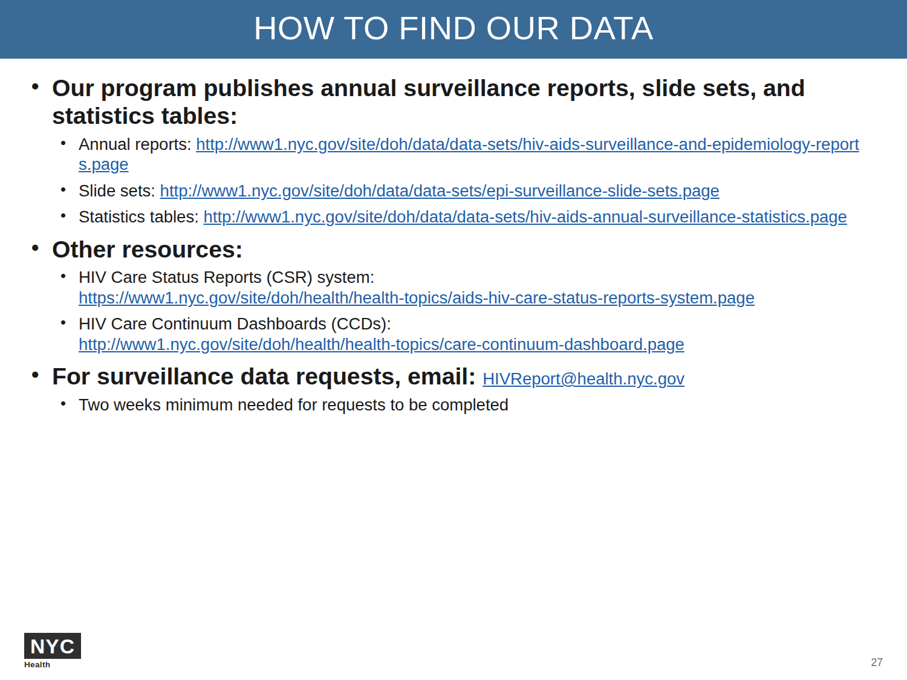HOW TO FIND OUR DATA
Our program publishes annual surveillance reports, slide sets, and statistics tables:
Annual reports: http://www1.nyc.gov/site/doh/data/data-sets/hiv-aids-surveillance-and-epidemiology-reports.page
Slide sets: http://www1.nyc.gov/site/doh/data/data-sets/epi-surveillance-slide-sets.page
Statistics tables: http://www1.nyc.gov/site/doh/data/data-sets/hiv-aids-annual-surveillance-statistics.page
Other resources:
HIV Care Status Reports (CSR) system:
https://www1.nyc.gov/site/doh/health/health-topics/aids-hiv-care-status-reports-system.page
HIV Care Continuum Dashboards (CCDs):
http://www1.nyc.gov/site/doh/health/health-topics/care-continuum-dashboard.page
For surveillance data requests, email: HIVReport@health.nyc.gov
Two weeks minimum needed for requests to be completed
NYC Health
27